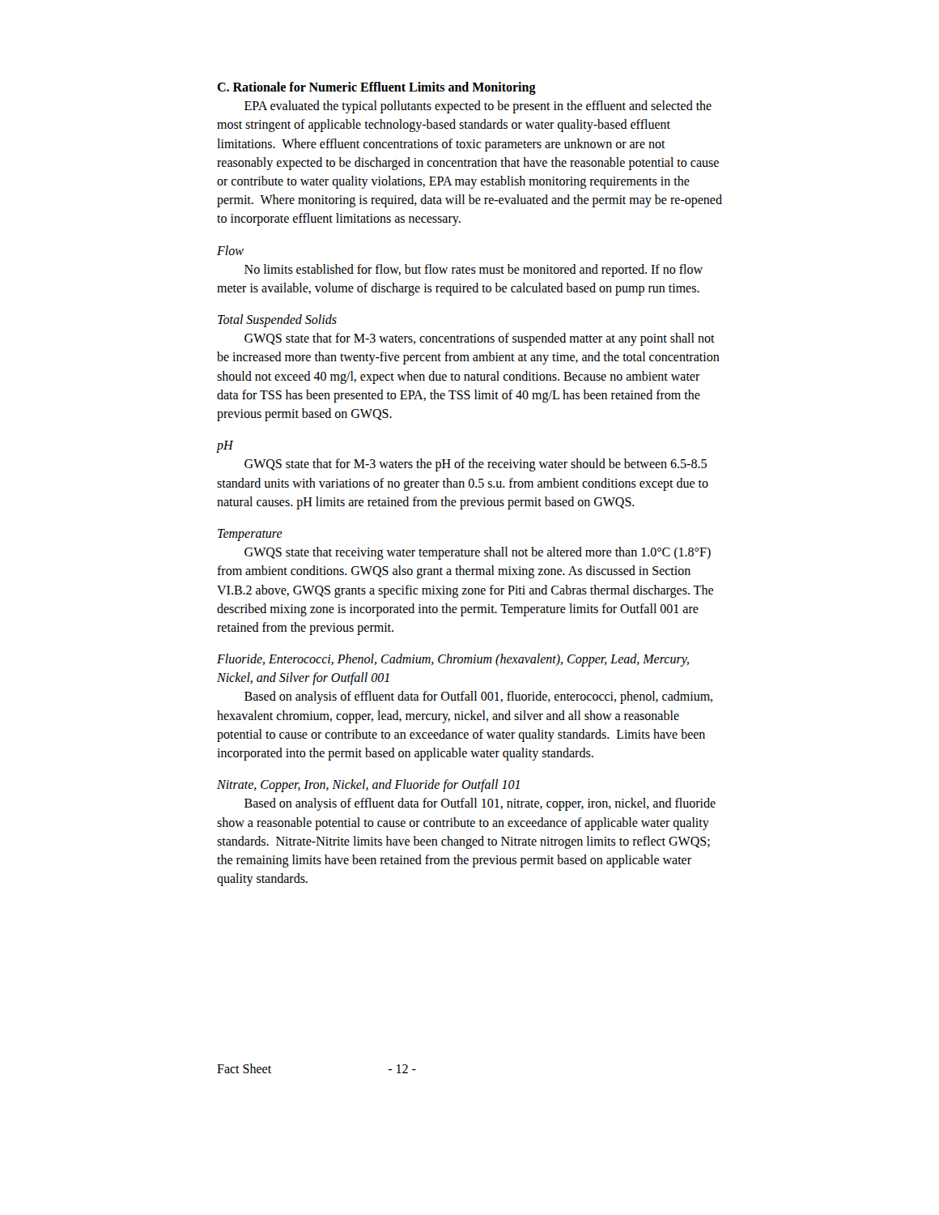C. Rationale for Numeric Effluent Limits and Monitoring
EPA evaluated the typical pollutants expected to be present in the effluent and selected the most stringent of applicable technology-based standards or water quality-based effluent limitations. Where effluent concentrations of toxic parameters are unknown or are not reasonably expected to be discharged in concentration that have the reasonable potential to cause or contribute to water quality violations, EPA may establish monitoring requirements in the permit. Where monitoring is required, data will be re-evaluated and the permit may be re-opened to incorporate effluent limitations as necessary.
Flow
No limits established for flow, but flow rates must be monitored and reported. If no flow meter is available, volume of discharge is required to be calculated based on pump run times.
Total Suspended Solids
GWQS state that for M-3 waters, concentrations of suspended matter at any point shall not be increased more than twenty-five percent from ambient at any time, and the total concentration should not exceed 40 mg/l, expect when due to natural conditions. Because no ambient water data for TSS has been presented to EPA, the TSS limit of 40 mg/L has been retained from the previous permit based on GWQS.
pH
GWQS state that for M-3 waters the pH of the receiving water should be between 6.5-8.5 standard units with variations of no greater than 0.5 s.u. from ambient conditions except due to natural causes. pH limits are retained from the previous permit based on GWQS.
Temperature
GWQS state that receiving water temperature shall not be altered more than 1.0°C (1.8°F) from ambient conditions. GWQS also grant a thermal mixing zone. As discussed in Section VI.B.2 above, GWQS grants a specific mixing zone for Piti and Cabras thermal discharges. The described mixing zone is incorporated into the permit. Temperature limits for Outfall 001 are retained from the previous permit.
Fluoride, Enterococci, Phenol, Cadmium, Chromium (hexavalent), Copper, Lead, Mercury, Nickel, and Silver for Outfall 001
Based on analysis of effluent data for Outfall 001, fluoride, enterococci, phenol, cadmium, hexavalent chromium, copper, lead, mercury, nickel, and silver and all show a reasonable potential to cause or contribute to an exceedance of water quality standards. Limits have been incorporated into the permit based on applicable water quality standards.
Nitrate, Copper, Iron, Nickel, and Fluoride for Outfall 101
Based on analysis of effluent data for Outfall 101, nitrate, copper, iron, nickel, and fluoride show a reasonable potential to cause or contribute to an exceedance of applicable water quality standards. Nitrate-Nitrite limits have been changed to Nitrate nitrogen limits to reflect GWQS; the remaining limits have been retained from the previous permit based on applicable water quality standards.
Fact Sheet - 12 -